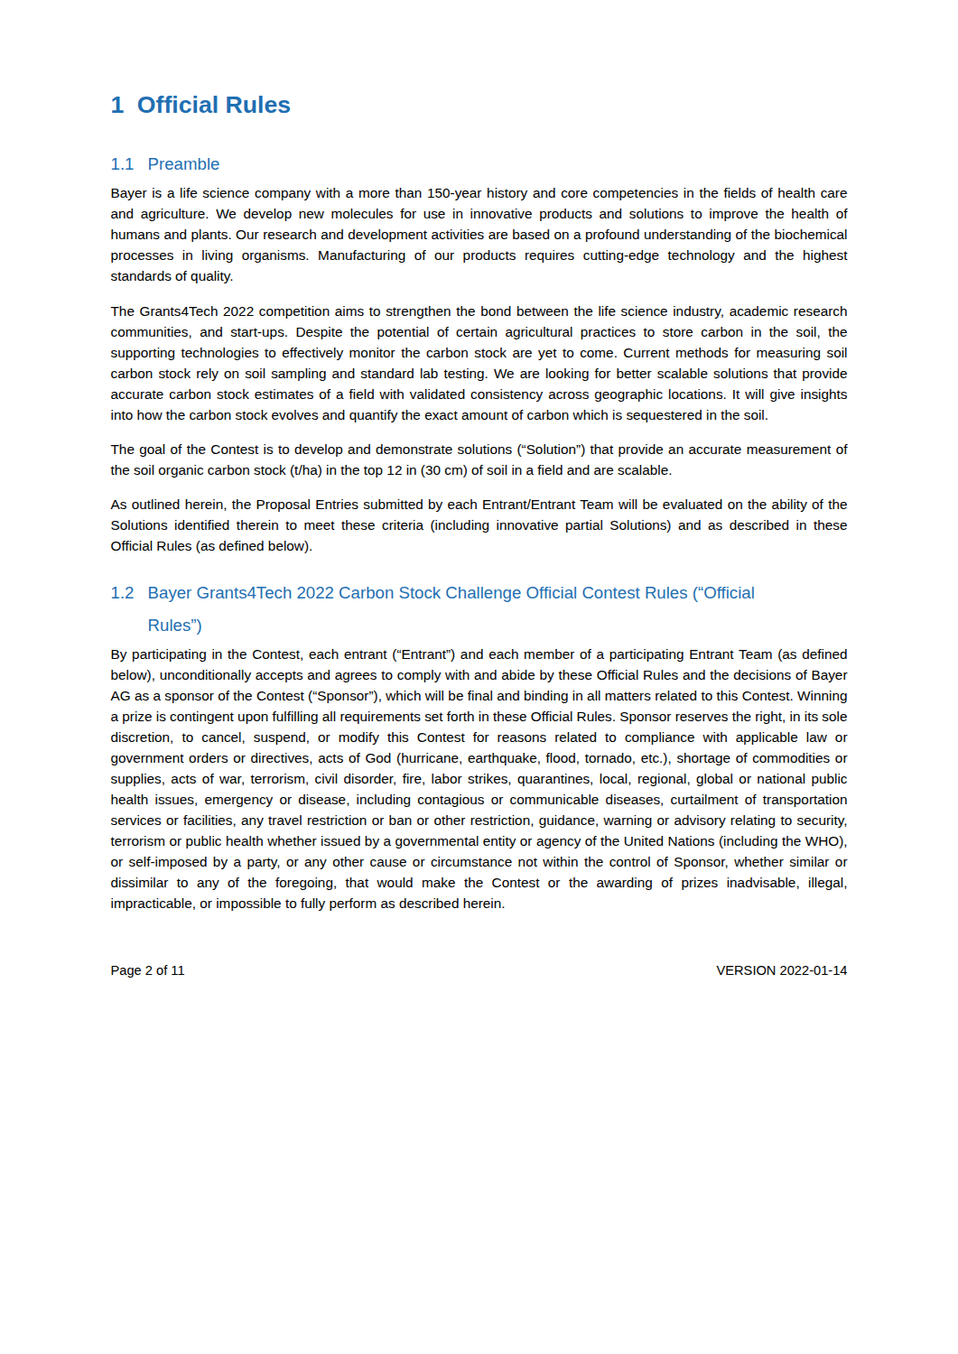1 Official Rules
1.1 Preamble
Bayer is a life science company with a more than 150-year history and core competencies in the fields of health care and agriculture. We develop new molecules for use in innovative products and solutions to improve the health of humans and plants. Our research and development activities are based on a profound understanding of the biochemical processes in living organisms. Manufacturing of our products requires cutting-edge technology and the highest standards of quality.
The Grants4Tech 2022 competition aims to strengthen the bond between the life science industry, academic research communities, and start-ups. Despite the potential of certain agricultural practices to store carbon in the soil, the supporting technologies to effectively monitor the carbon stock are yet to come. Current methods for measuring soil carbon stock rely on soil sampling and standard lab testing. We are looking for better scalable solutions that provide accurate carbon stock estimates of a field with validated consistency across geographic locations. It will give insights into how the carbon stock evolves and quantify the exact amount of carbon which is sequestered in the soil.
The goal of the Contest is to develop and demonstrate solutions (“Solution”) that provide an accurate measurement of the soil organic carbon stock (t/ha) in the top 12 in (30 cm) of soil in a field and are scalable.
As outlined herein, the Proposal Entries submitted by each Entrant/Entrant Team will be evaluated on the ability of the Solutions identified therein to meet these criteria (including innovative partial Solutions) and as described in these Official Rules (as defined below).
1.2 Bayer Grants4Tech 2022 Carbon Stock Challenge Official Contest Rules (“Official
Rules”)
By participating in the Contest, each entrant (“Entrant”) and each member of a participating Entrant Team (as defined below), unconditionally accepts and agrees to comply with and abide by these Official Rules and the decisions of Bayer AG as a sponsor of the Contest (“Sponsor”), which will be final and binding in all matters related to this Contest. Winning a prize is contingent upon fulfilling all requirements set forth in these Official Rules. Sponsor reserves the right, in its sole discretion, to cancel, suspend, or modify this Contest for reasons related to compliance with applicable law or government orders or directives, acts of God (hurricane, earthquake, flood, tornado, etc.), shortage of commodities or supplies, acts of war, terrorism, civil disorder, fire, labor strikes, quarantines, local, regional, global or national public health issues, emergency or disease, including contagious or communicable diseases, curtailment of transportation services or facilities, any travel restriction or ban or other restriction, guidance, warning or advisory relating to security, terrorism or public health whether issued by a governmental entity or agency of the United Nations (including the WHO), or self-imposed by a party, or any other cause or circumstance not within the control of Sponsor, whether similar or dissimilar to any of the foregoing, that would make the Contest or the awarding of prizes inadvisable, illegal, impracticable, or impossible to fully perform as described herein.
Page 2 of 11 VERSION 2022-01-14